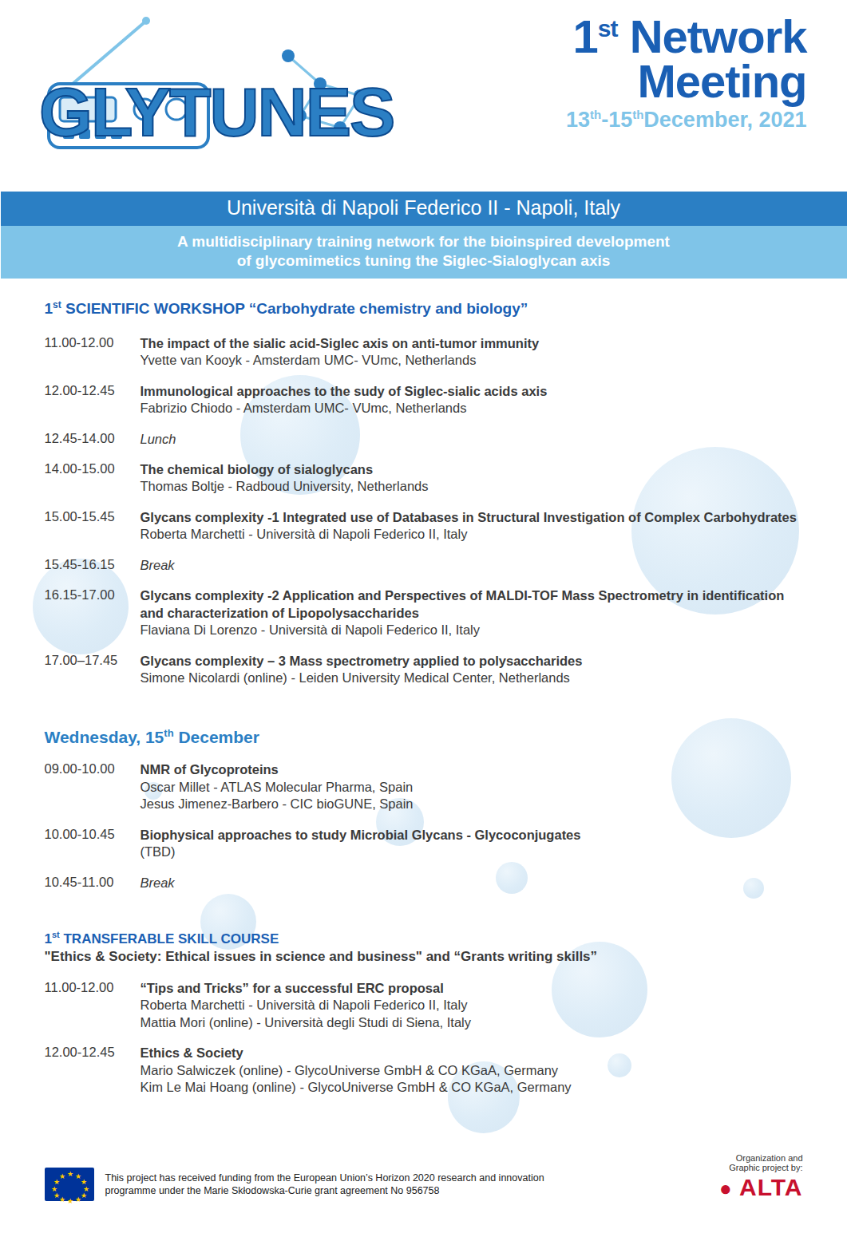GLYTUNES logo GLYTUNES
1st Network
Meeting
13th-15thDecember, 2021
Università di Napoli Federico II - Napoli, Italy
A multidisciplinary training network for the bioinspired development
of glycomimetics tuning the Siglec-Sialoglycan axis
1st SCIENTIFIC WORKSHOP “Carbohydrate chemistry and biology”
| 11.00-12.00 | The impact of the sialic acid-Siglec axis on anti-tumor immunity Yvette van Kooyk - Amsterdam UMC- VUmc, Netherlands |
| 12.00-12.45 | Immunological approaches to the sudy of Siglec-sialic acids axis Fabrizio Chiodo - Amsterdam UMC- VUmc, Netherlands |
| 12.45-14.00 | Lunch |
| 14.00-15.00 | The chemical biology of sialoglycans Thomas Boltje - Radboud University, Netherlands |
| 15.00-15.45 | Glycans complexity -1 Integrated use of Databases in Structural Investigation of Complex Carbohydrates Roberta Marchetti - Università di Napoli Federico II, Italy |
| 15.45-16.15 | Break |
| 16.15-17.00 | Glycans complexity -2 Application and Perspectives of MALDI-TOF Mass Spectrometry in identification and characterization of Lipopolysaccharides Flaviana Di Lorenzo - Università di Napoli Federico II, Italy |
| 17.00–17.45 | Glycans complexity – 3 Mass spectrometry applied to polysaccharides Simone Nicolardi (online) - Leiden University Medical Center, Netherlands |
Wednesday, 15th December
| 09.00-10.00 | NMR of Glycoproteins Oscar Millet - ATLAS Molecular Pharma, Spain Jesus Jimenez-Barbero - CIC bioGUNE, Spain |
| 10.00-10.45 | Biophysical approaches to study Microbial Glycans - Glycoconjugates (TBD) |
| 10.45-11.00 | Break |
1st TRANSFERABLE SKILL COURSE
"Ethics & Society: Ethical issues in science and business" and “Grants writing skills”
| 11.00-12.00 | “Tips and Tricks” for a successful ERC proposal Roberta Marchetti - Università di Napoli Federico II, Italy Mattia Mori (online) - Università degli Studi di Siena, Italy |
| 12.00-12.45 | Ethics & Society Mario Salwiczek (online) - GlycoUniverse GmbH & CO KGaA, Germany Kim Le Mai Hoang (online) - GlycoUniverse GmbH & CO KGaA, Germany |
★ ★ ★ ★ ★ ★ ★ ★ ★ ★ ★ ★
This project has received funding from the European Union’s Horizon 2020 research and innovation programme under the Marie Skłodowska-Curie grant agreement No 956758
Organization and
Graphic project by:
● ALTA